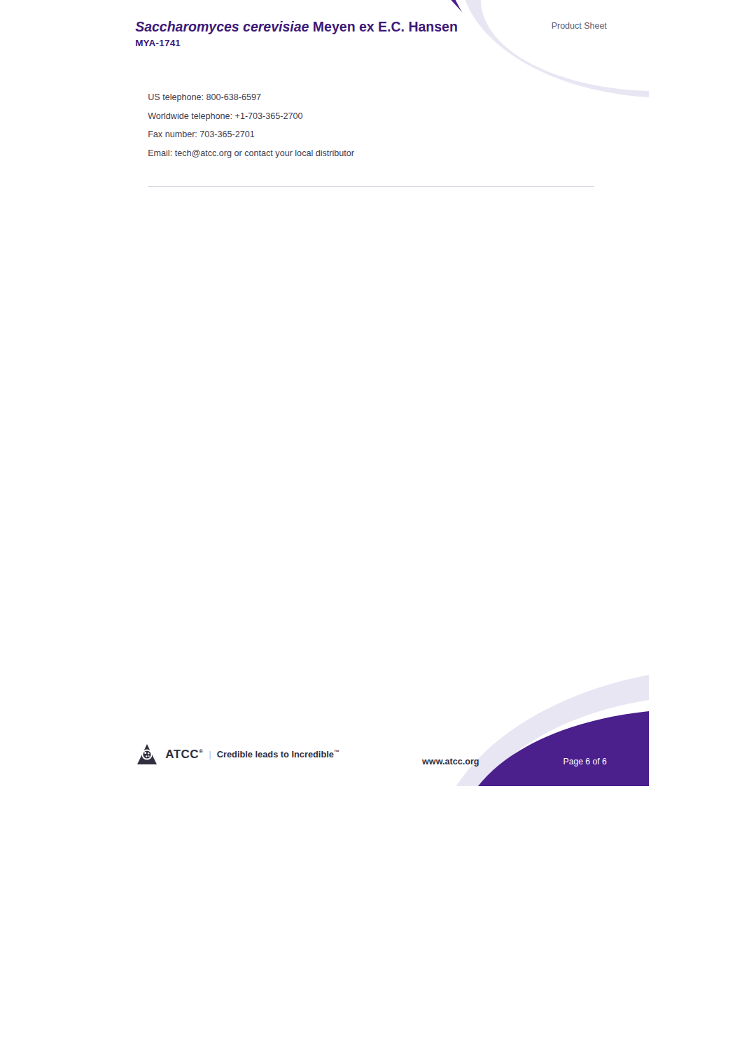Saccharomyces cerevisiae Meyen ex E.C. Hansen
MYA-1741
Product Sheet
US telephone: 800-638-6597
Worldwide telephone: +1-703-365-2700
Fax number: 703-365-2701
Email: tech@atcc.org or contact your local distributor
ATCC® | Credible leads to Incredible™
www.atcc.org Page 6 of 6